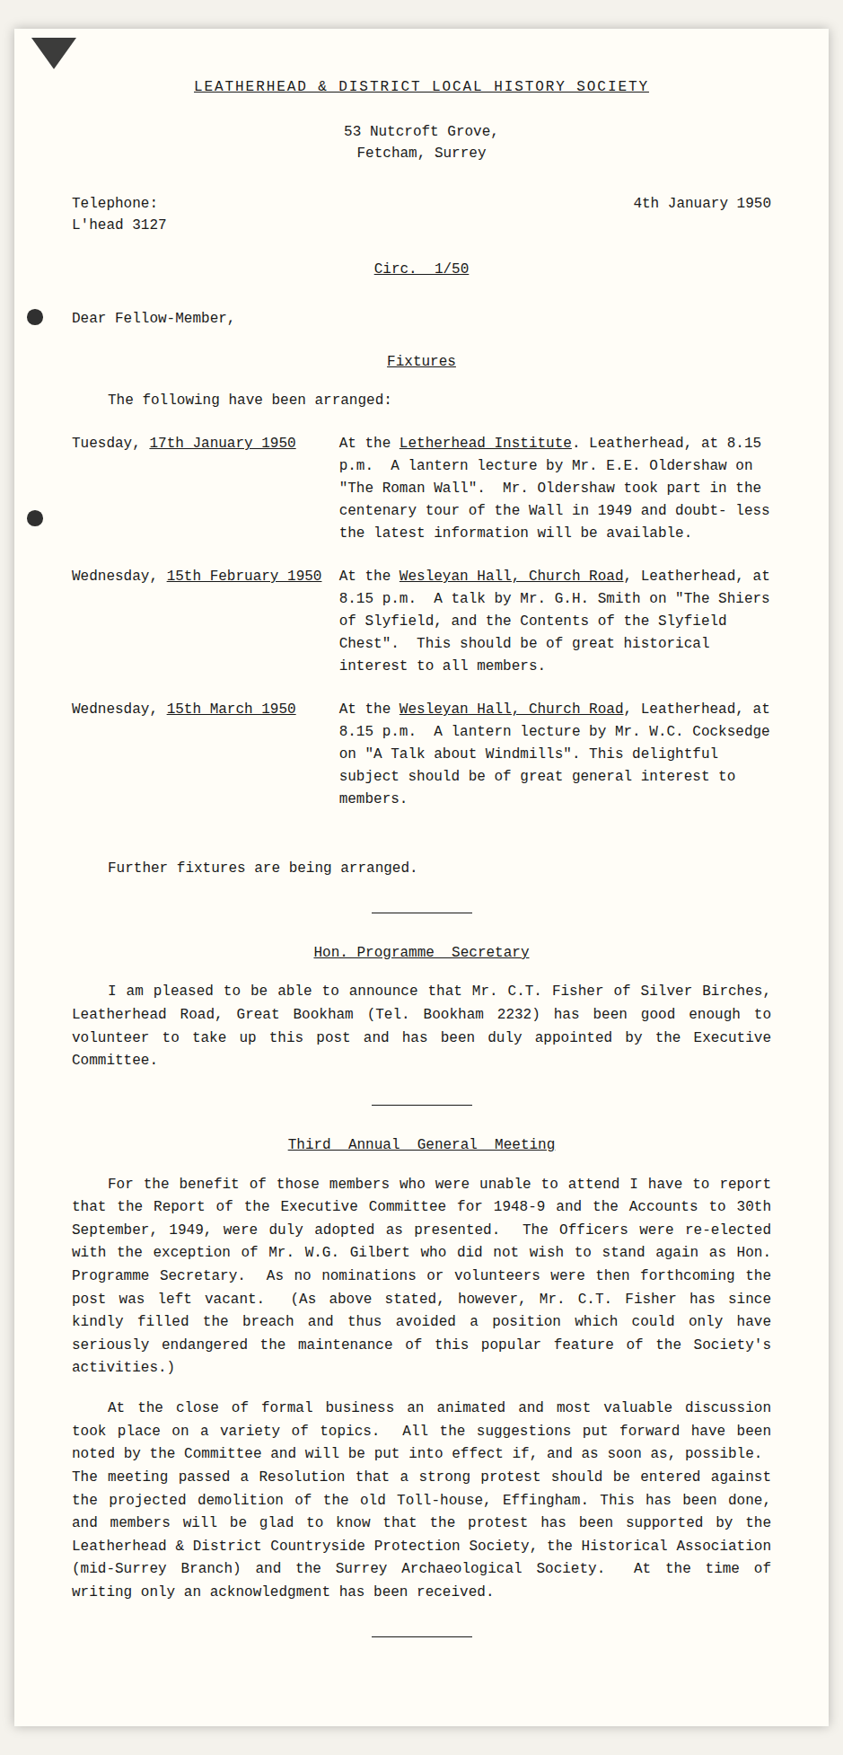LEATHERHEAD & DISTRICT LOCAL HISTORY SOCIETY
53 Nutcroft Grove,
Fetcham, Surrey
Telephone:
L'head 3127
4th January 1950
Circ. 1/50
Dear Fellow-Member,
Fixtures
The following have been arranged:
| Tuesday, 17th January 1950 | At the Letherhead Institute . Leatherhead, at 8.15 p.m. A lantern lecture by Mr. E.E. Oldershaw on "The Roman Wall". Mr. Oldershaw took part in the centenary tour of the Wall in 1949 and doubt- less the latest information will be available. |
| Wednesday, 15th February 1950 | At the Wesleyan Hall, Church Road , Leatherhead, at 8.15 p.m. A talk by Mr. G.H. Smith on "The Shiers of Slyfield, and the Contents of the Slyfield Chest". This should be of great historical interest to all members. |
| Wednesday, 15th March 1950 | At the Wesleyan Hall, Church Road , Leatherhead, at 8.15 p.m. A lantern lecture by Mr. W.C. Cocksedge on "A Talk about Windmills". This delightful subject should be of great general interest to members. |
Further fixtures are being arranged.
Hon. Programme Secretary
I am pleased to be able to announce that Mr. C.T. Fisher of Silver Birches, Leatherhead Road, Great Bookham (Tel. Bookham 2232) has been good enough to volunteer to take up this post and has been duly appointed by the Executive Committee.
Third Annual General Meeting
For the benefit of those members who were unable to attend I have to report that the Report of the Executive Committee for 1948-9 and the Accounts to 30th September, 1949, were duly adopted as presented. The Officers were re-elected with the exception of Mr. W.G. Gilbert who did not wish to stand again as Hon. Programme Secretary. As no nominations or volunteers were then forthcoming the post was left vacant. (As above stated, however, Mr. C.T. Fisher has since kindly filled the breach and thus avoided a position which could only have seriously endangered the maintenance of this popular feature of the Society's activities.)
At the close of formal business an animated and most valuable discussion took place on a variety of topics. All the suggestions put forward have been noted by the Committee and will be put into effect if, and as soon as, possible. The meeting passed a Resolution that a strong protest should be entered against the projected demolition of the old Toll-house, Effingham. This has been done, and members will be glad to know that the protest has been supported by the Leatherhead & District Countryside Protection Society, the Historical Association (mid-Surrey Branch) and the Surrey Archaeological Society. At the time of writing only an acknowledgment has been received.